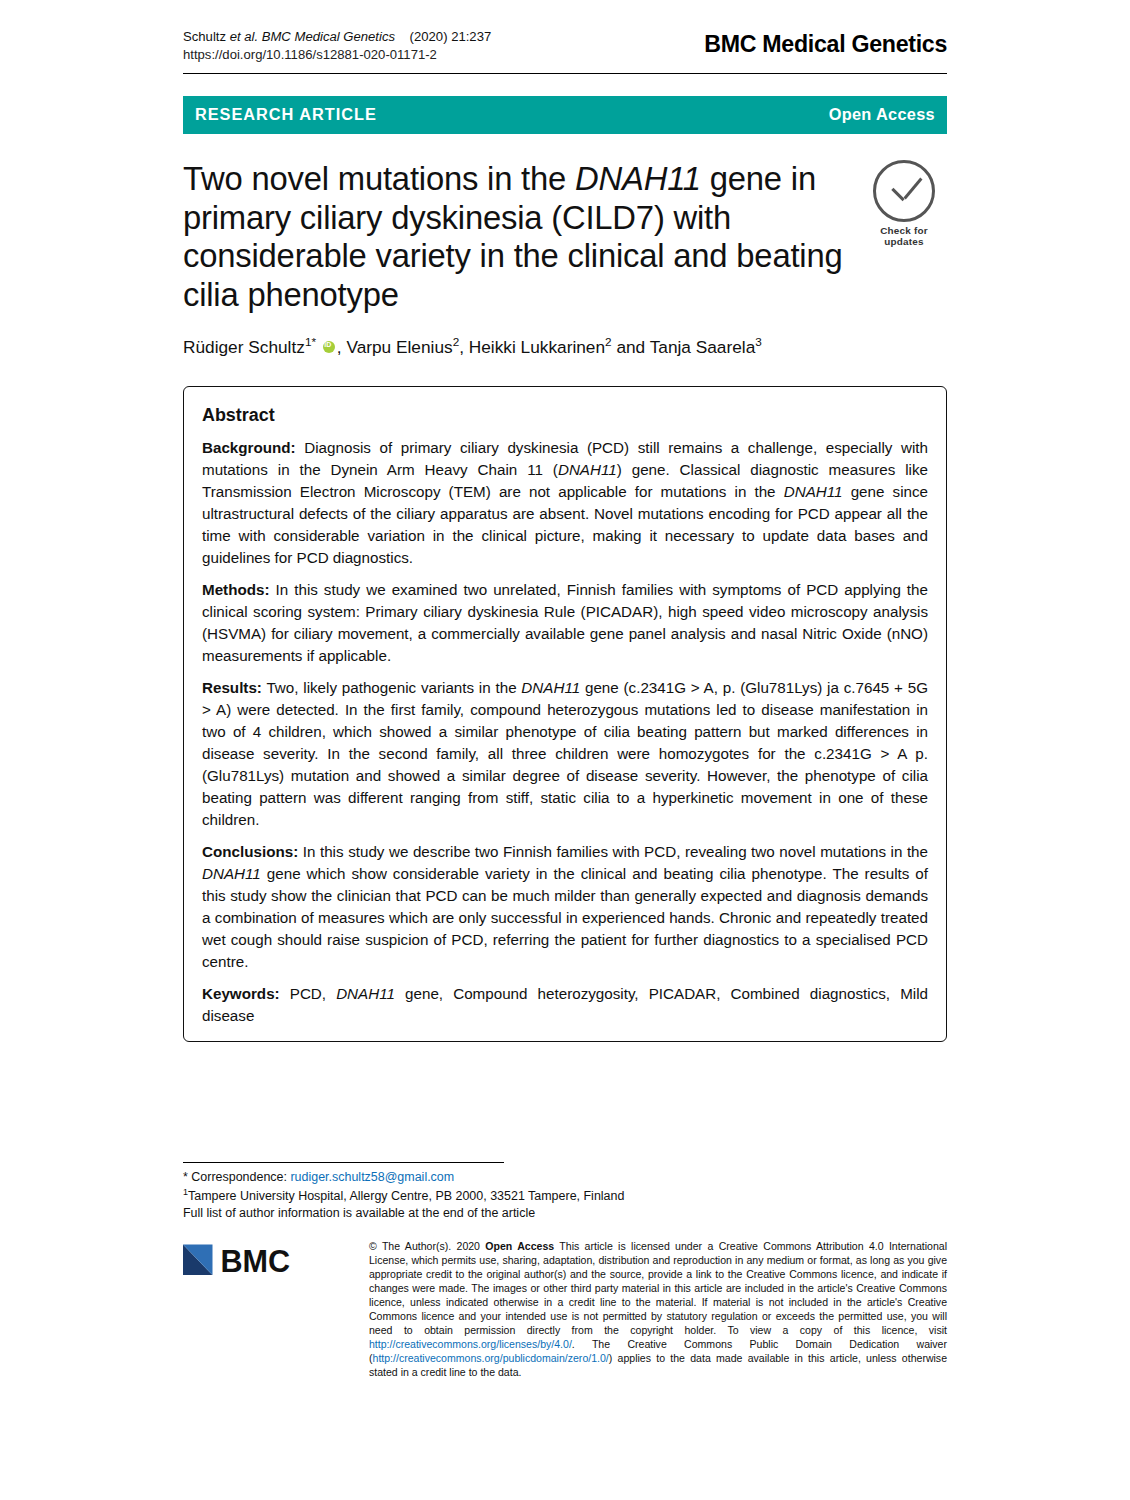Schultz et al. BMC Medical Genetics (2020) 21:237
https://doi.org/10.1186/s12881-020-01171-2
BMC Medical Genetics
RESEARCH ARTICLE Open Access
Two novel mutations in the DNAH11 gene in primary ciliary dyskinesia (CILD7) with considerable variety in the clinical and beating cilia phenotype
Check for
updates
Rüdiger Schultz1* , Varpu Elenius2, Heikki Lukkarinen2 and Tanja Saarela3
Abstract
Background: Diagnosis of primary ciliary dyskinesia (PCD) still remains a challenge, especially with mutations in the Dynein Arm Heavy Chain 11 (DNAH11) gene. Classical diagnostic measures like Transmission Electron Microscopy (TEM) are not applicable for mutations in the DNAH11 gene since ultrastructural defects of the ciliary apparatus are absent. Novel mutations encoding for PCD appear all the time with considerable variation in the clinical picture, making it necessary to update data bases and guidelines for PCD diagnostics.
Methods: In this study we examined two unrelated, Finnish families with symptoms of PCD applying the clinical scoring system: Primary ciliary dyskinesia Rule (PICADAR), high speed video microscopy analysis (HSVMA) for ciliary movement, a commercially available gene panel analysis and nasal Nitric Oxide (nNO) measurements if applicable.
Results: Two, likely pathogenic variants in the DNAH11 gene (c.2341G > A, p. (Glu781Lys) ja c.7645 + 5G > A) were detected. In the first family, compound heterozygous mutations led to disease manifestation in two of 4 children, which showed a similar phenotype of cilia beating pattern but marked differences in disease severity. In the second family, all three children were homozygotes for the c.2341G > A p.(Glu781Lys) mutation and showed a similar degree of disease severity. However, the phenotype of cilia beating pattern was different ranging from stiff, static cilia to a hyperkinetic movement in one of these children.
Conclusions: In this study we describe two Finnish families with PCD, revealing two novel mutations in the DNAH11 gene which show considerable variety in the clinical and beating cilia phenotype. The results of this study show the clinician that PCD can be much milder than generally expected and diagnosis demands a combination of measures which are only successful in experienced hands. Chronic and repeatedly treated wet cough should raise suspicion of PCD, referring the patient for further diagnostics to a specialised PCD centre.
Keywords: PCD, DNAH11 gene, Compound heterozygosity, PICADAR, Combined diagnostics, Mild disease
* Correspondence: rudiger.schultz58@gmail.com
1Tampere University Hospital, Allergy Centre, PB 2000, 33521 Tampere, Finland
Full list of author information is available at the end of the article
BMC
© The Author(s). 2020 Open Access This article is licensed under a Creative Commons Attribution 4.0 International License, which permits use, sharing, adaptation, distribution and reproduction in any medium or format, as long as you give appropriate credit to the original author(s) and the source, provide a link to the Creative Commons licence, and indicate if changes were made. The images or other third party material in this article are included in the article's Creative Commons licence, unless indicated otherwise in a credit line to the material. If material is not included in the article's Creative Commons licence and your intended use is not permitted by statutory regulation or exceeds the permitted use, you will need to obtain permission directly from the copyright holder. To view a copy of this licence, visit http://creativecommons.org/licenses/by/4.0/. The Creative Commons Public Domain Dedication waiver (http://creativecommons.org/publicdomain/zero/1.0/) applies to the data made available in this article, unless otherwise stated in a credit line to the data.